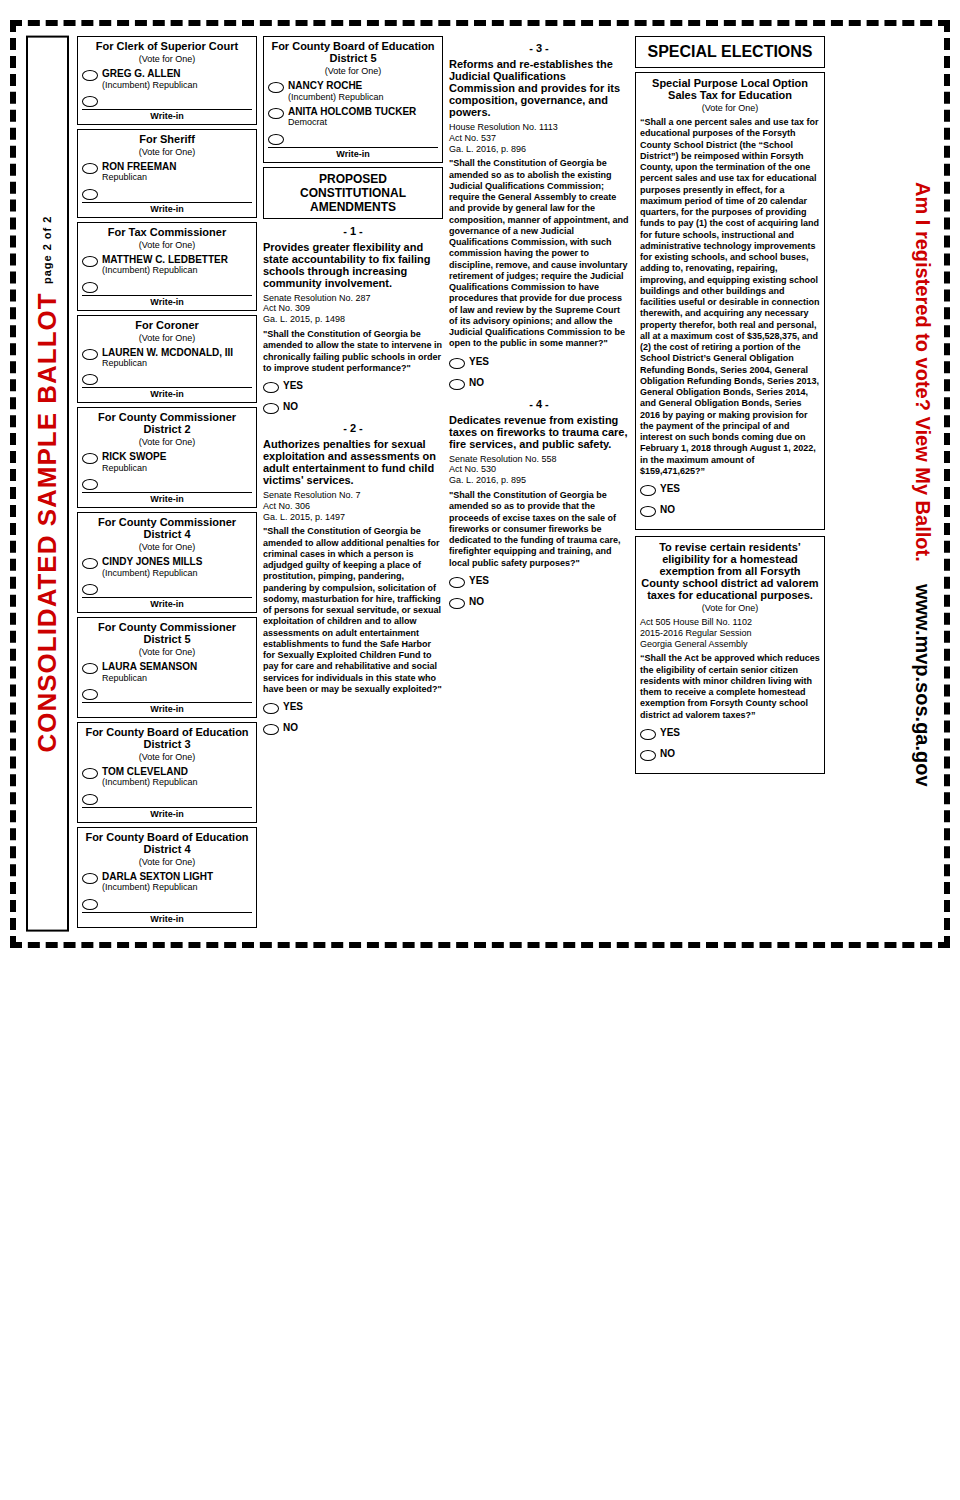CONSOLIDATED SAMPLE BALLOT page 2 of 2
For Clerk of Superior Court
(Vote for One)
GREG G. ALLEN(Incumbent) Republican
Write-in
For Sheriff
(Vote for One)
RON FREEMANRepublican
Write-in
For Tax Commissioner
(Vote for One)
MATTHEW C. LEDBETTER(Incumbent) Republican
Write-in
For Coroner
(Vote for One)
LAUREN W. MCDONALD, IIIRepublican
Write-in
For County Commissioner District 2
(Vote for One)
RICK SWOPERepublican
Write-in
For County Commissioner District 4
(Vote for One)
CINDY JONES MILLS(Incumbent) Republican
Write-in
For County Commissioner District 5
(Vote for One)
LAURA SEMANSONRepublican
Write-in
For County Board of Education District 3
(Vote for One)
TOM CLEVELAND(Incumbent) Republican
Write-in
For County Board of Education District 4
(Vote for One)
DARLA SEXTON LIGHT(Incumbent) Republican
Write-in
For County Board of Education District 5
(Vote for One)
NANCY ROCHE(Incumbent) Republican
ANITA HOLCOMB TUCKERDemocrat
Write-in
PROPOSED CONSTITUTIONAL AMENDMENTS
- 1 -
Provides greater flexibility and state accountability to fix failing schools through increasing community involvement.
Senate Resolution No. 287
Act No. 309
Ga. L. 2015, p. 1498
"Shall the Constitution of Georgia be amended to allow the state to intervene in chronically failing public schools in order to improve student performance?"
YES
NO
- 2 -
Authorizes penalties for sexual exploitation and assessments on adult entertainment to fund child victims' services.
Senate Resolution No. 7
Act No. 306
Ga. L. 2015, p. 1497
"Shall the Constitution of Georgia be amended to allow additional penalties for criminal cases in which a person is adjudged guilty of keeping a place of prostitution, pimping, pandering, pandering by compulsion, solicitation of sodomy, masturbation for hire, trafficking of persons for sexual servitude, or sexual exploitation of children and to allow assessments on adult entertainment establishments to fund the Safe Harbor for Sexually Exploited Children Fund to pay for care and rehabilitative and social services for individuals in this state who have been or may be sexually exploited?"
YES
NO
- 3 -
Reforms and re-establishes the Judicial Qualifications Commission and provides for its composition, governance, and powers.
House Resolution No. 1113
Act No. 537
Ga. L. 2016, p. 896
"Shall the Constitution of Georgia be amended so as to abolish the existing Judicial Qualifications Commission; require the General Assembly to create and provide by general law for the composition, manner of appointment, and governance of a new Judicial Qualifications Commission, with such commission having the power to discipline, remove, and cause involuntary retirement of judges; require the Judicial Qualifications Commission to have procedures that provide for due process of law and review by the Supreme Court of its advisory opinions; and allow the Judicial Qualifications Commission to be open to the public in some manner?"
YES
NO
- 4 -
Dedicates revenue from existing taxes on fireworks to trauma care, fire services, and public safety.
Senate Resolution No. 558
Act No. 530
Ga. L. 2016, p. 895
"Shall the Constitution of Georgia be amended so as to provide that the proceeds of excise taxes on the sale of fireworks or consumer fireworks be dedicated to the funding of trauma care, firefighter equipping and training, and local public safety purposes?"
YES
NO
SPECIAL ELECTIONS
Special Purpose Local Option Sales Tax for Education
(Vote for One)
“Shall a one percent sales and use tax for educational purposes of the Forsyth County School District (the “School District”) be reimposed within Forsyth County, upon the termination of the one percent sales and use tax for educational purposes presently in effect, for a maximum period of time of 20 calendar quarters, for the purposes of providing funds to pay (1) the cost of acquiring land for future schools, instructional and administrative technology improvements for existing schools, and school buses, adding to, renovating, repairing, improving, and equipping existing school buildings and other buildings and facilities useful or desirable in connection therewith, and acquiring any necessary property therefor, both real and personal, all at a maximum cost of $35,528,375, and (2) the cost of retiring a portion of the School District’s General Obligation Refunding Bonds, Series 2004, General Obligation Refunding Bonds, Series 2013, General Obligation Bonds, Series 2014, and General Obligation Bonds, Series 2016 by paying or making provision for the payment of the principal of and interest on such bonds coming due on February 1, 2018 through August 1, 2022, in the maximum amount of $159,471,625?”
YES
NO
To revise certain residents’ eligibility for a homestead exemption from all Forsyth County school district ad valorem taxes for educational purposes.
(Vote for One)
Act 505 House Bill No. 1102
2015-2016 Regular Session
Georgia General Assembly
“Shall the Act be approved which reduces the eligibility of certain senior citizen residents with minor children living with them to receive a complete homestead exemption from Forsyth County school district ad valorem taxes?”
YES
NO
Am I registered to vote? View My Ballot. www.mvp.sos.ga.gov